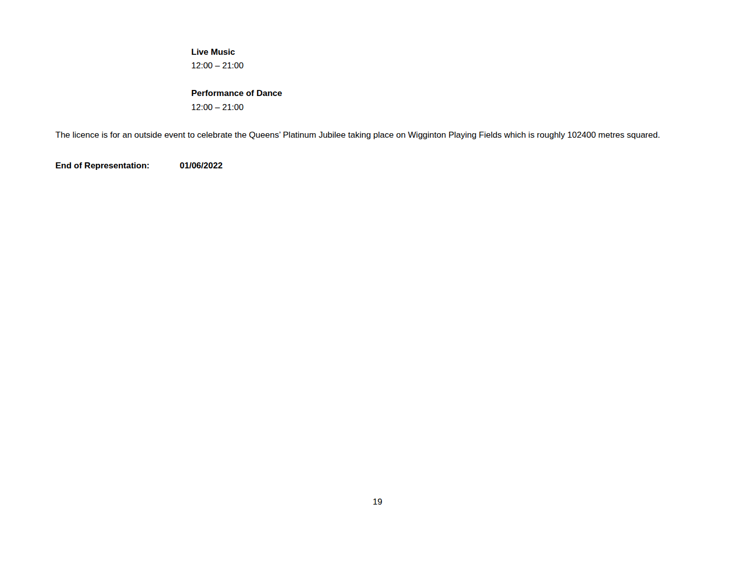Live Music
12:00 – 21:00
Performance of Dance
12:00 – 21:00
The licence is for an outside event to celebrate the Queens’ Platinum Jubilee taking place on Wigginton Playing Fields which is roughly 102400 metres squared.
End of Representation:01/06/2022
19